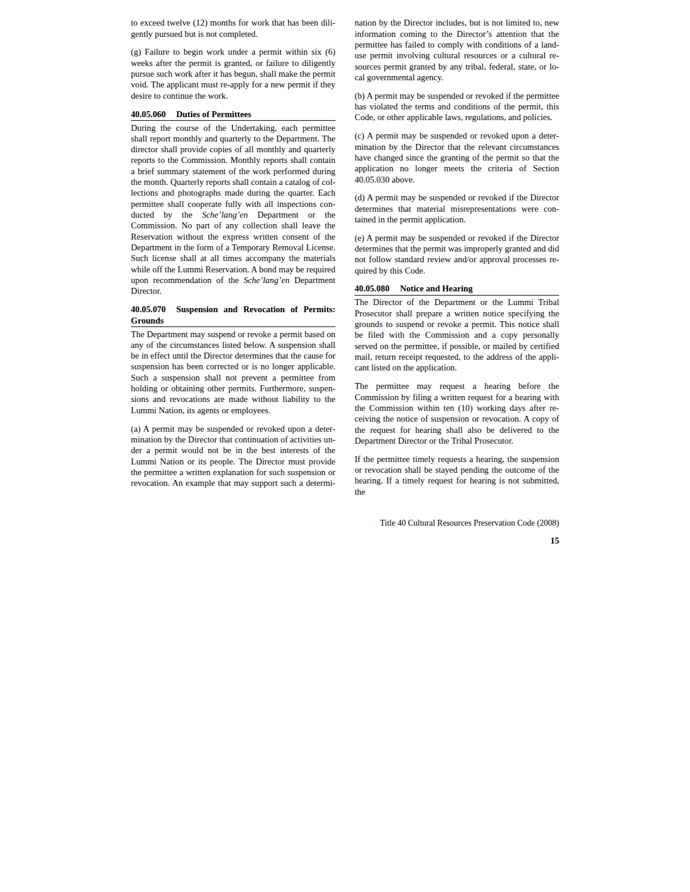to exceed twelve (12) months for work that has been diligently pursued but is not completed.
(g) Failure to begin work under a permit within six (6) weeks after the permit is granted, or failure to diligently pursue such work after it has begun, shall make the permit void. The applicant must re-apply for a new permit if they desire to continue the work.
40.05.060 Duties of Permittees
During the course of the Undertaking, each permittee shall report monthly and quarterly to the Department. The director shall provide copies of all monthly and quarterly reports to the Commission. Monthly reports shall contain a brief summary statement of the work performed during the month. Quarterly reports shall contain a catalog of collections and photographs made during the quarter. Each permittee shall cooperate fully with all inspections conducted by the Sche’lang’en Department or the Commission. No part of any collection shall leave the Reservation without the express written consent of the Department in the form of a Temporary Removal License. Such license shall at all times accompany the materials while off the Lummi Reservation. A bond may be required upon recommendation of the Sche’lang’en Department Director.
40.05.070 Suspension and Revocation of Permits: Grounds
The Department may suspend or revoke a permit based on any of the circumstances listed below. A suspension shall be in effect until the Director determines that the cause for suspension has been corrected or is no longer applicable. Such a suspension shall not prevent a permittee from holding or obtaining other permits. Furthermore, suspensions and revocations are made without liability to the Lummi Nation, its agents or employees.
(a) A permit may be suspended or revoked upon a determination by the Director that continuation of activities under a permit would not be in the best interests of the Lummi Nation or its people. The Director must provide the permittee a written explanation for such suspension or revocation. An example that may support such a determination by the Director includes, but is not limited to, new information coming to the Director’s attention that the permittee has failed to comply with conditions of a land-use permit involving cultural resources or a cultural resources permit granted by any tribal, federal, state, or local governmental agency.
(b) A permit may be suspended or revoked if the permittee has violated the terms and conditions of the permit, this Code, or other applicable laws, regulations, and policies.
(c) A permit may be suspended or revoked upon a determination by the Director that the relevant circumstances have changed since the granting of the permit so that the application no longer meets the criteria of Section 40.05.030 above.
(d) A permit may be suspended or revoked if the Director determines that material misrepresentations were contained in the permit application.
(e) A permit may be suspended or revoked if the Director determines that the permit was improperly granted and did not follow standard review and/or approval processes required by this Code.
40.05.080 Notice and Hearing
The Director of the Department or the Lummi Tribal Prosecutor shall prepare a written notice specifying the grounds to suspend or revoke a permit. This notice shall be filed with the Commission and a copy personally served on the permittee, if possible, or mailed by certified mail, return receipt requested, to the address of the applicant listed on the application.
The permittee may request a hearing before the Commission by filing a written request for a hearing with the Commission within ten (10) working days after receiving the notice of suspension or revocation. A copy of the request for hearing shall also be delivered to the Department Director or the Tribal Prosecutor.
If the permittee timely requests a hearing, the suspension or revocation shall be stayed pending the outcome of the hearing. If a timely request for hearing is not submitted, the
Title 40 Cultural Resources Preservation Code (2008)
15